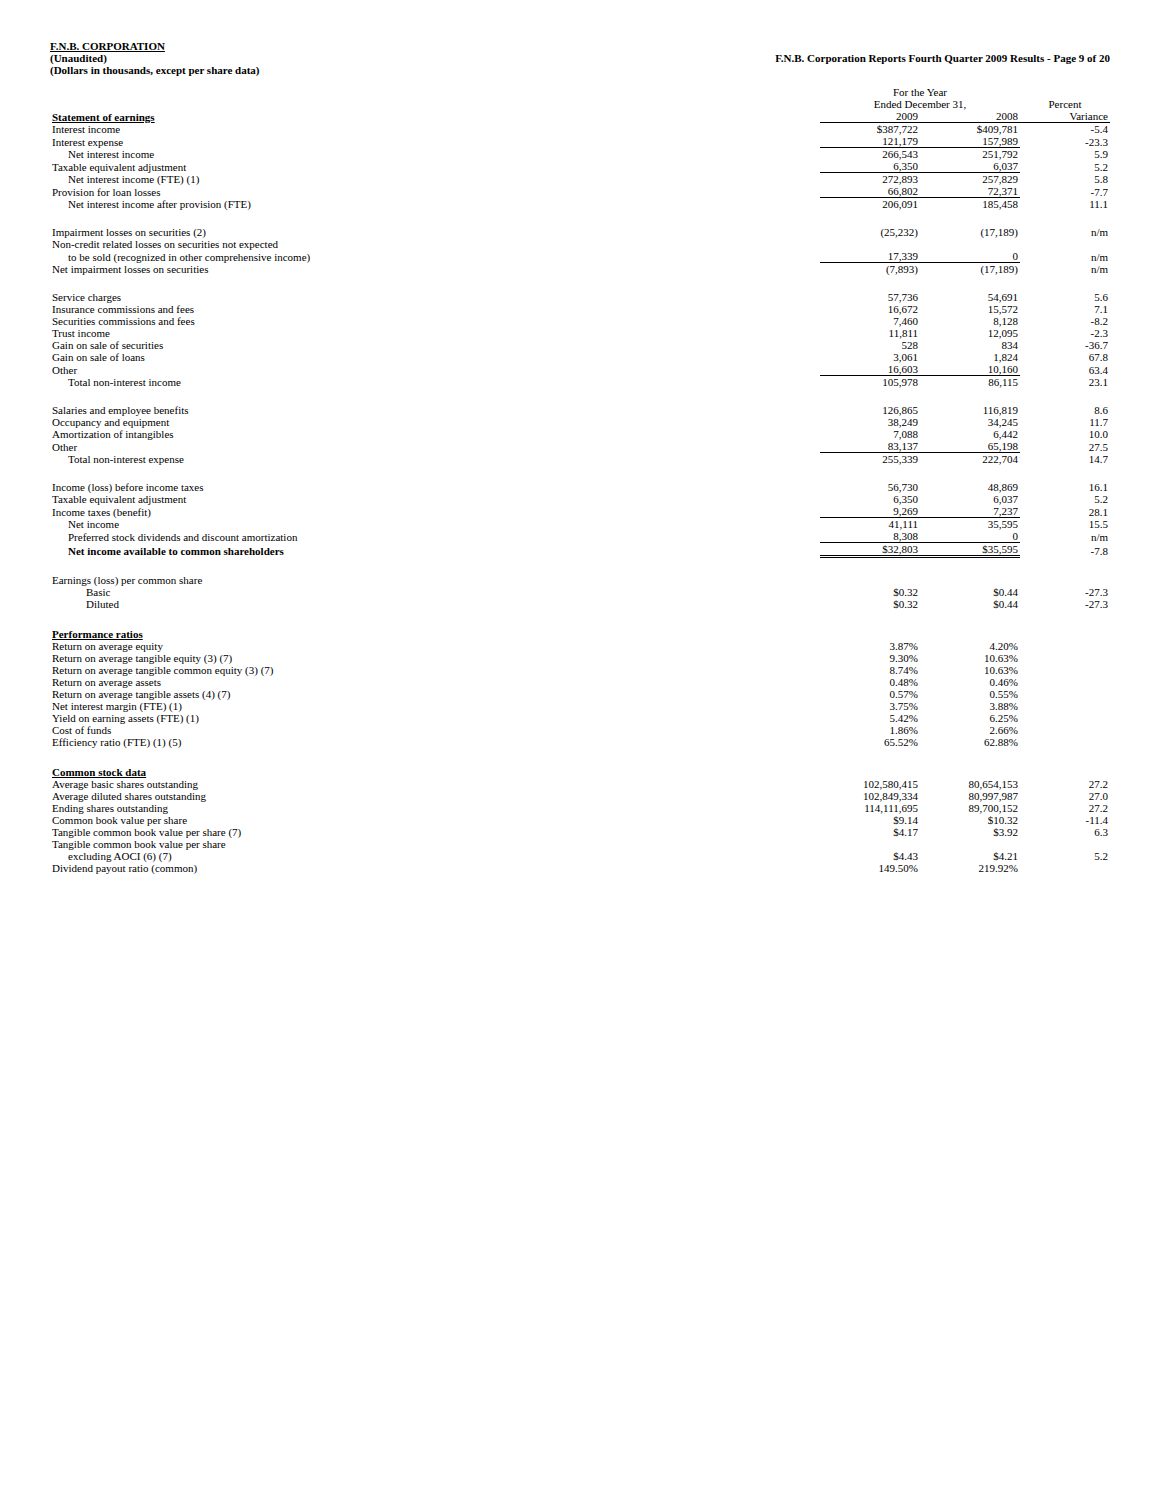F.N.B. CORPORATION
(Unaudited)
F.N.B. Corporation Reports Fourth Quarter 2009 Results - Page 9 of 20
(Dollars in thousands, except per share data)
| | For the Year | |
| | Ended December 31, | Percent |
| Statement of earnings | 2009 | 2008 | Variance |
| Interest income | $387,722 | $409,781 | -5.4 |
| Interest expense | 121,179 | 157,989 | -23.3 |
| Net interest income | 266,543 | 251,792 | 5.9 |
| Taxable equivalent adjustment | 6,350 | 6,037 | 5.2 |
| Net interest income (FTE) (1) | 272,893 | 257,829 | 5.8 |
| Provision for loan losses | 66,802 | 72,371 | -7.7 |
| Net interest income after provision (FTE) | 206,091 | 185,458 | 11.1 |
| Impairment losses on securities (2) | (25,232) | (17,189) | n/m |
| Non-credit related losses on securities not expected | | | |
| to be sold (recognized in other comprehensive income) | 17,339 | 0 | n/m |
| Net impairment losses on securities | (7,893) | (17,189) | n/m |
| Service charges | 57,736 | 54,691 | 5.6 |
| Insurance commissions and fees | 16,672 | 15,572 | 7.1 |
| Securities commissions and fees | 7,460 | 8,128 | -8.2 |
| Trust income | 11,811 | 12,095 | -2.3 |
| Gain on sale of securities | 528 | 834 | -36.7 |
| Gain on sale of loans | 3,061 | 1,824 | 67.8 |
| Other | 16,603 | 10,160 | 63.4 |
| Total non-interest income | 105,978 | 86,115 | 23.1 |
| Salaries and employee benefits | 126,865 | 116,819 | 8.6 |
| Occupancy and equipment | 38,249 | 34,245 | 11.7 |
| Amortization of intangibles | 7,088 | 6,442 | 10.0 |
| Other | 83,137 | 65,198 | 27.5 |
| Total non-interest expense | 255,339 | 222,704 | 14.7 |
| Income (loss) before income taxes | 56,730 | 48,869 | 16.1 |
| Taxable equivalent adjustment | 6,350 | 6,037 | 5.2 |
| Income taxes (benefit) | 9,269 | 7,237 | 28.1 |
| Net income | 41,111 | 35,595 | 15.5 |
| Preferred stock dividends and discount amortization | 8,308 | 0 | n/m |
| Net income available to common shareholders | $32,803 | $35,595 | -7.8 |
| Earnings (loss) per common share | | | |
| Basic | $0.32 | $0.44 | -27.3 |
| Diluted | $0.32 | $0.44 | -27.3 |
| Performance ratios | | | |
| Return on average equity | 3.87% | 4.20% | |
| Return on average tangible equity (3) (7) | 9.30% | 10.63% | |
| Return on average tangible common equity (3) (7) | 8.74% | 10.63% | |
| Return on average assets | 0.48% | 0.46% | |
| Return on average tangible assets (4) (7) | 0.57% | 0.55% | |
| Net interest margin (FTE) (1) | 3.75% | 3.88% | |
| Yield on earning assets (FTE) (1) | 5.42% | 6.25% | |
| Cost of funds | 1.86% | 2.66% | |
| Efficiency ratio (FTE) (1) (5) | 65.52% | 62.88% | |
| Common stock data | | | |
| Average basic shares outstanding | 102,580,415 | 80,654,153 | 27.2 |
| Average diluted shares outstanding | 102,849,334 | 80,997,987 | 27.0 |
| Ending shares outstanding | 114,111,695 | 89,700,152 | 27.2 |
| Common book value per share | $9.14 | $10.32 | -11.4 |
| Tangible common book value per share (7) | $4.17 | $3.92 | 6.3 |
| Tangible common book value per share | | | |
| excluding AOCI (6) (7) | $4.43 | $4.21 | 5.2 |
| Dividend payout ratio (common) | 149.50% | 219.92% | |